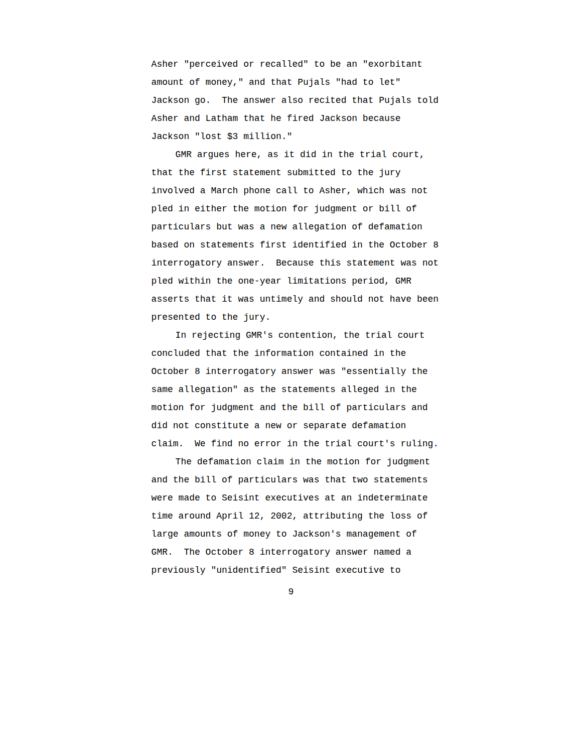Asher "perceived or recalled" to be an "exorbitant amount of money," and that Pujals "had to let" Jackson go. The answer also recited that Pujals told Asher and Latham that he fired Jackson because Jackson "lost $3 million."
GMR argues here, as it did in the trial court, that the first statement submitted to the jury involved a March phone call to Asher, which was not pled in either the motion for judgment or bill of particulars but was a new allegation of defamation based on statements first identified in the October 8 interrogatory answer. Because this statement was not pled within the one-year limitations period, GMR asserts that it was untimely and should not have been presented to the jury.
In rejecting GMR's contention, the trial court concluded that the information contained in the October 8 interrogatory answer was "essentially the same allegation" as the statements alleged in the motion for judgment and the bill of particulars and did not constitute a new or separate defamation claim. We find no error in the trial court's ruling.
The defamation claim in the motion for judgment and the bill of particulars was that two statements were made to Seisint executives at an indeterminate time around April 12, 2002, attributing the loss of large amounts of money to Jackson's management of GMR. The October 8 interrogatory answer named a previously "unidentified" Seisint executive to
9